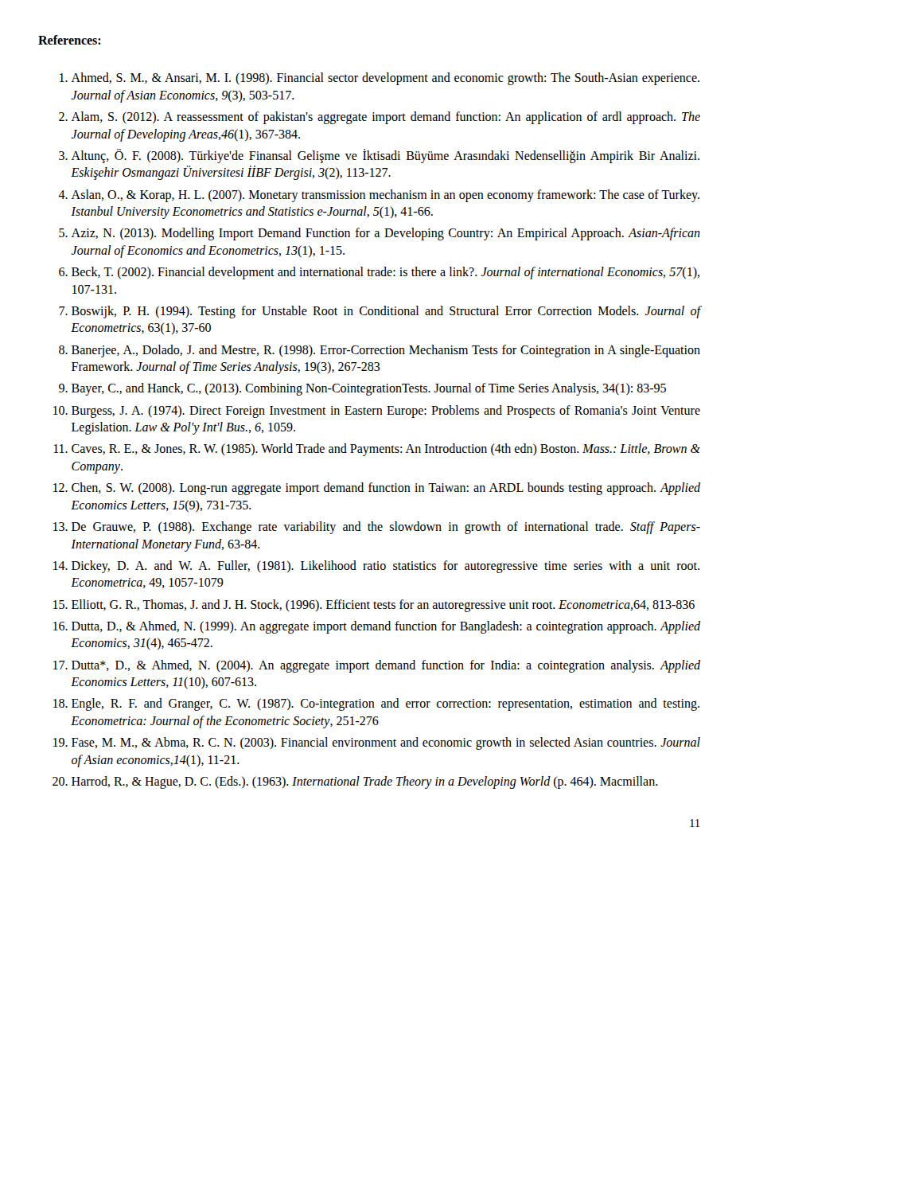References:
Ahmed, S. M., & Ansari, M. I. (1998). Financial sector development and economic growth: The South-Asian experience. Journal of Asian Economics, 9(3), 503-517.
Alam, S. (2012). A reassessment of pakistan's aggregate import demand function: An application of ardl approach. The Journal of Developing Areas,46(1), 367-384.
Altunç, Ö. F. (2008). Türkiye'de Finansal Gelişme ve İktisadi Büyüme Arasındaki Nedenselliğin Ampirik Bir Analizi. Eskişehir Osmangazi Üniversitesi İİBF Dergisi, 3(2), 113-127.
Aslan, O., & Korap, H. L. (2007). Monetary transmission mechanism in an open economy framework: The case of Turkey. Istanbul University Econometrics and Statistics e-Journal, 5(1), 41-66.
Aziz, N. (2013). Modelling Import Demand Function for a Developing Country: An Empirical Approach. Asian-African Journal of Economics and Econometrics, 13(1), 1-15.
Beck, T. (2002). Financial development and international trade: is there a link?. Journal of international Economics, 57(1), 107-131.
Boswijk, P. H. (1994). Testing for Unstable Root in Conditional and Structural Error Correction Models. Journal of Econometrics, 63(1), 37-60
Banerjee, A., Dolado, J. and Mestre, R. (1998). Error-Correction Mechanism Tests for Cointegration in A single-Equation Framework. Journal of Time Series Analysis, 19(3), 267-283
Bayer, C., and Hanck, C., (2013). Combining Non-CointegrationTests. Journal of Time Series Analysis, 34(1): 83-95
Burgess, J. A. (1974). Direct Foreign Investment in Eastern Europe: Problems and Prospects of Romania's Joint Venture Legislation. Law & Pol'y Int'l Bus., 6, 1059.
Caves, R. E., & Jones, R. W. (1985). World Trade and Payments: An Introduction (4th edn) Boston. Mass.: Little, Brown & Company.
Chen, S. W. (2008). Long-run aggregate import demand function in Taiwan: an ARDL bounds testing approach. Applied Economics Letters, 15(9), 731-735.
De Grauwe, P. (1988). Exchange rate variability and the slowdown in growth of international trade. Staff Papers-International Monetary Fund, 63-84.
Dickey, D. A. and W. A. Fuller, (1981). Likelihood ratio statistics for autoregressive time series with a unit root. Econometrica, 49, 1057-1079
Elliott, G. R., Thomas, J. and J. H. Stock, (1996). Efficient tests for an autoregressive unit root. Econometrica,64, 813-836
Dutta, D., & Ahmed, N. (1999). An aggregate import demand function for Bangladesh: a cointegration approach. Applied Economics, 31(4), 465-472.
Dutta*, D., & Ahmed, N. (2004). An aggregate import demand function for India: a cointegration analysis. Applied Economics Letters, 11(10), 607-613.
Engle, R. F. and Granger, C. W. (1987). Co-integration and error correction: representation, estimation and testing. Econometrica: Journal of the Econometric Society, 251-276
Fase, M. M., & Abma, R. C. N. (2003). Financial environment and economic growth in selected Asian countries. Journal of Asian economics,14(1), 11-21.
Harrod, R., & Hague, D. C. (Eds.). (1963). International Trade Theory in a Developing World (p. 464). Macmillan.
11